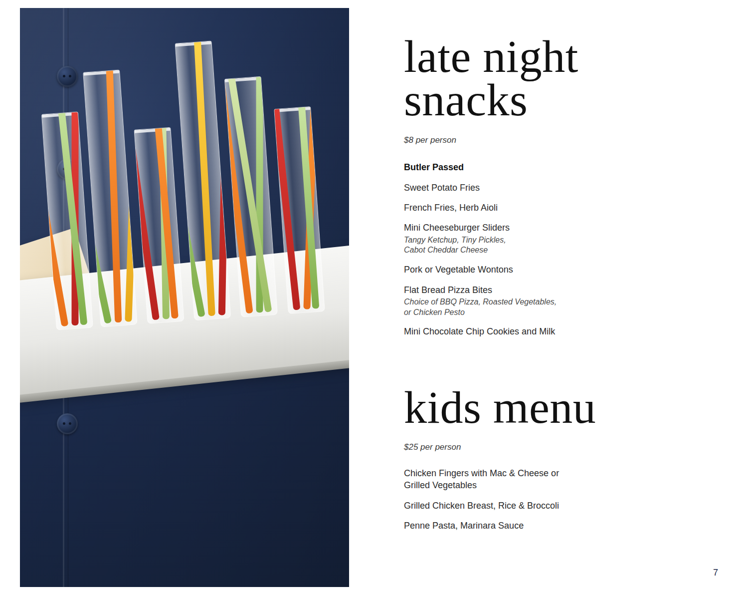late night snacks
$8 per person
Butler Passed
Sweet Potato Fries
French Fries, Herb Aioli
Mini Cheeseburger Sliders Tangy Ketchup, Tiny Pickles,
Cabot Cheddar Cheese
Pork or Vegetable Wontons
Flat Bread Pizza Bites Choice of BBQ Pizza, Roasted Vegetables,
or Chicken Pesto
Mini Chocolate Chip Cookies and Milk
kids menu
$25 per person
Chicken Fingers with Mac & Cheese or
Grilled Vegetables
Grilled Chicken Breast, Rice & Broccoli
Penne Pasta, Marinara Sauce
7